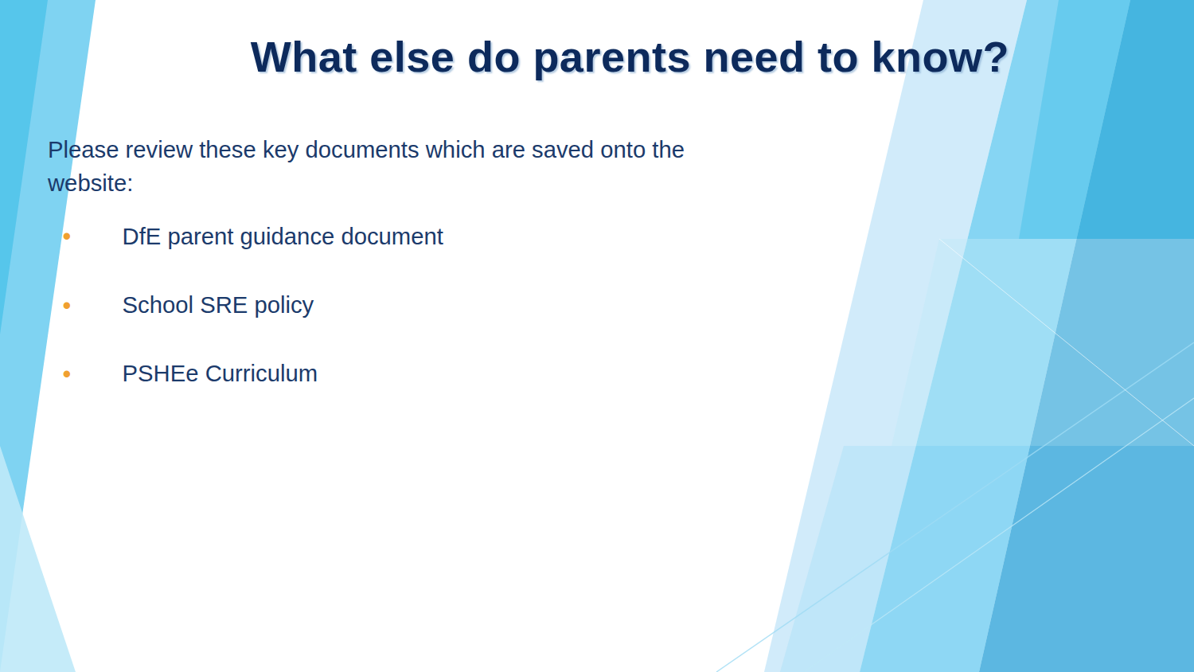What else do parents need to know?
Please review these key documents which are saved onto the website:
DfE parent guidance document
School SRE policy
PSHEe Curriculum